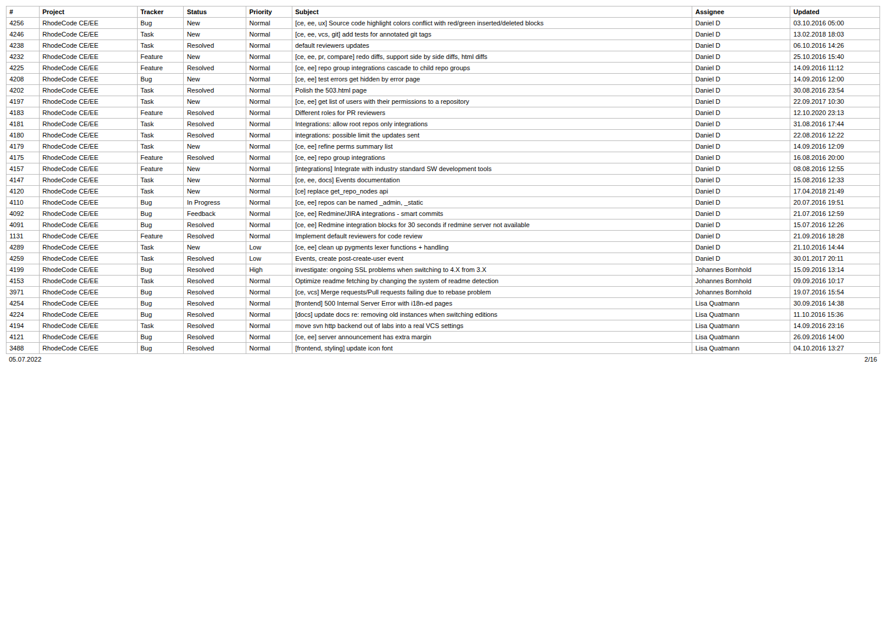| # | Project | Tracker | Status | Priority | Subject | Assignee | Updated |
| --- | --- | --- | --- | --- | --- | --- | --- |
| 4256 | RhodeCode CE/EE | Bug | New | Normal | [ce, ee, ux] Source code highlight colors conflict with red/green inserted/deleted blocks | Daniel D | 03.10.2016 05:00 |
| 4246 | RhodeCode CE/EE | Task | New | Normal | [ce, ee, vcs, git] add tests for annotated git tags | Daniel D | 13.02.2018 18:03 |
| 4238 | RhodeCode CE/EE | Task | Resolved | Normal | default reviewers updates | Daniel D | 06.10.2016 14:26 |
| 4232 | RhodeCode CE/EE | Feature | New | Normal | [ce, ee, pr, compare] redo diffs, support side by side diffs, html diffs | Daniel D | 25.10.2016 15:40 |
| 4225 | RhodeCode CE/EE | Feature | Resolved | Normal | [ce, ee] repo group integrations cascade to child repo groups | Daniel D | 14.09.2016 11:12 |
| 4208 | RhodeCode CE/EE | Bug | New | Normal | [ce, ee] test errors get hidden by error page | Daniel D | 14.09.2016 12:00 |
| 4202 | RhodeCode CE/EE | Task | Resolved | Normal | Polish the 503.html page | Daniel D | 30.08.2016 23:54 |
| 4197 | RhodeCode CE/EE | Task | New | Normal | [ce, ee] get list of users with their permissions to a repository | Daniel D | 22.09.2017 10:30 |
| 4183 | RhodeCode CE/EE | Feature | Resolved | Normal | Different roles for PR reviewers | Daniel D | 12.10.2020 23:13 |
| 4181 | RhodeCode CE/EE | Task | Resolved | Normal | Integrations: allow root repos only integrations | Daniel D | 31.08.2016 17:44 |
| 4180 | RhodeCode CE/EE | Task | Resolved | Normal | integrations: possible limit the updates sent | Daniel D | 22.08.2016 12:22 |
| 4179 | RhodeCode CE/EE | Task | New | Normal | [ce, ee] refine perms summary list | Daniel D | 14.09.2016 12:09 |
| 4175 | RhodeCode CE/EE | Feature | Resolved | Normal | [ce, ee] repo group integrations | Daniel D | 16.08.2016 20:00 |
| 4157 | RhodeCode CE/EE | Feature | New | Normal | [integrations] Integrate with industry standard SW development tools | Daniel D | 08.08.2016 12:55 |
| 4147 | RhodeCode CE/EE | Task | New | Normal | [ce, ee, docs] Events documentation | Daniel D | 15.08.2016 12:33 |
| 4120 | RhodeCode CE/EE | Task | New | Normal | [ce] replace get_repo_nodes api | Daniel D | 17.04.2018 21:49 |
| 4110 | RhodeCode CE/EE | Bug | In Progress | Normal | [ce, ee] repos can be named _admin, _static | Daniel D | 20.07.2016 19:51 |
| 4092 | RhodeCode CE/EE | Bug | Feedback | Normal | [ce, ee] Redmine/JIRA integrations - smart commits | Daniel D | 21.07.2016 12:59 |
| 4091 | RhodeCode CE/EE | Bug | Resolved | Normal | [ce, ee] Redmine integration blocks for 30 seconds if redmine server not available | Daniel D | 15.07.2016 12:26 |
| 1131 | RhodeCode CE/EE | Feature | Resolved | Normal | Implement default reviewers for code review | Daniel D | 21.09.2016 18:28 |
| 4289 | RhodeCode CE/EE | Task | New | Low | [ce, ee] clean up pygments lexer functions + handling | Daniel D | 21.10.2016 14:44 |
| 4259 | RhodeCode CE/EE | Task | Resolved | Low | Events, create post-create-user event | Daniel D | 30.01.2017 20:11 |
| 4199 | RhodeCode CE/EE | Bug | Resolved | High | investigate: ongoing SSL problems when switching to 4.X from 3.X | Johannes Bornhold | 15.09.2016 13:14 |
| 4153 | RhodeCode CE/EE | Task | Resolved | Normal | Optimize readme fetching by changing the system of readme detection | Johannes Bornhold | 09.09.2016 10:17 |
| 3971 | RhodeCode CE/EE | Bug | Resolved | Normal | [ce, vcs] Merge requests/Pull requests failing due to rebase problem | Johannes Bornhold | 19.07.2016 15:54 |
| 4254 | RhodeCode CE/EE | Bug | Resolved | Normal | [frontend] 500 Internal Server Error with i18n-ed pages | Lisa Quatmann | 30.09.2016 14:38 |
| 4224 | RhodeCode CE/EE | Bug | Resolved | Normal | [docs] update docs re: removing old instances when switching editions | Lisa Quatmann | 11.10.2016 15:36 |
| 4194 | RhodeCode CE/EE | Task | Resolved | Normal | move svn http backend out of labs into a real VCS settings | Lisa Quatmann | 14.09.2016 23:16 |
| 4121 | RhodeCode CE/EE | Bug | Resolved | Normal | [ce, ee] server announcement has extra margin | Lisa Quatmann | 26.09.2016 14:00 |
| 3488 | RhodeCode CE/EE | Bug | Resolved | Normal | [frontend, styling] update icon font | Lisa Quatmann | 04.10.2016 13:27 |
| 05.07.2022 | 2/16 |